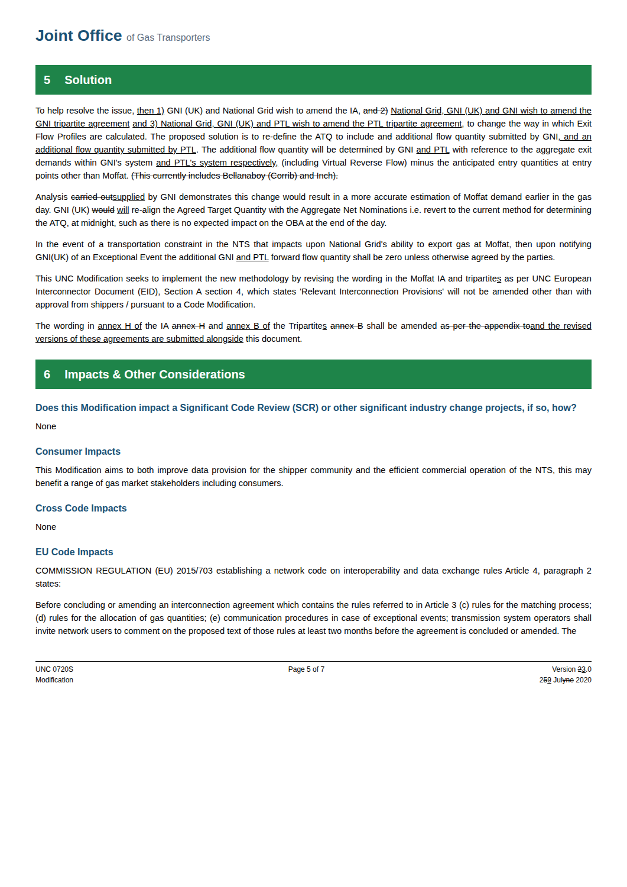Joint Office of Gas Transporters
5 Solution
To help resolve the issue, then 1) GNI (UK) and National Grid wish to amend the IA, and 2) National Grid, GNI (UK) and GNI wish to amend the GNI tripartite agreement and 3) National Grid, GNI (UK) and PTL wish to amend the PTL tripartite agreement, to change the way in which Exit Flow Profiles are calculated. The proposed solution is to re-define the ATQ to include and additional flow quantity submitted by GNI, and an additional flow quantity submitted by PTL. The additional flow quantity will be determined by GNI and PTL with reference to the aggregate exit demands within GNI's system and PTL's system respectively, (including Virtual Reverse Flow) minus the anticipated entry quantities at entry points other than Moffat. (This currently includes Bellanaboy (Corrib) and Inch).
Analysis carried outsupplied by GNI demonstrates this change would result in a more accurate estimation of Moffat demand earlier in the gas day. GNI (UK) would will re-align the Agreed Target Quantity with the Aggregate Net Nominations i.e. revert to the current method for determining the ATQ, at midnight, such as there is no expected impact on the OBA at the end of the day.
In the event of a transportation constraint in the NTS that impacts upon National Grid's ability to export gas at Moffat, then upon notifying GNI(UK) of an Exceptional Event the additional GNI and PTL forward flow quantity shall be zero unless otherwise agreed by the parties.
This UNC Modification seeks to implement the new methodology by revising the wording in the Moffat IA and tripartites as per UNC European Interconnector Document (EID), Section A section 4, which states 'Relevant Interconnection Provisions' will not be amended other than with approval from shippers / pursuant to a Code Modification.
The wording in annex H of the IA annex H and annex B of the Tripartites annex B shall be amended as per the appendix toand the revised versions of these agreements are submitted alongside this document.
6 Impacts & Other Considerations
Does this Modification impact a Significant Code Review (SCR) or other significant industry change projects, if so, how?
None
Consumer Impacts
This Modification aims to both improve data provision for the shipper community and the efficient commercial operation of the NTS, this may benefit a range of gas market stakeholders including consumers.
Cross Code Impacts
None
EU Code Impacts
COMMISSION REGULATION (EU) 2015/703 establishing a network code on interoperability and data exchange rules Article 4, paragraph 2 states:
Before concluding or amending an interconnection agreement which contains the rules referred to in Article 3 (c) rules for the matching process; (d) rules for the allocation of gas quantities; (e) communication procedures in case of exceptional events; transmission system operators shall invite network users to comment on the proposed text of those rules at least two months before the agreement is concluded or amended. The
UNC 0720S Modification
Page 5 of 7
Version 23.0 259 Julyne 2020